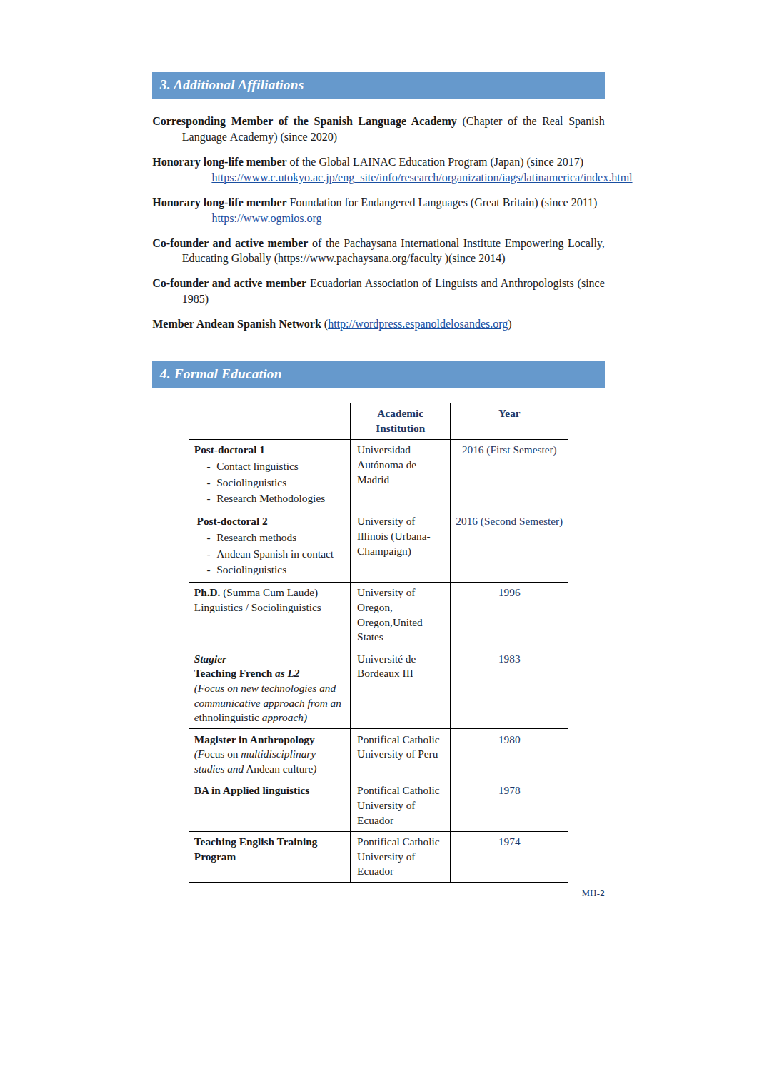3. Additional Affiliations
Corresponding Member of the Spanish Language Academy (Chapter of the Real Spanish Language Academy) (since 2020)
Honorary long-life member of the Global LAINAC Education Program (Japan) (since 2017)
https://www.c.utokyo.ac.jp/eng_site/info/research/organization/iags/latinamerica/index.html
Honorary long-life member Foundation for Endangered Languages (Great Britain) (since 2011)
https://www.ogmios.org
Co-founder and active member of the Pachaysana International Institute Empowering Locally, Educating Globally (https://www.pachaysana.org/faculty )(since 2014)
Co-founder and active member Ecuadorian Association of Linguists and Anthropologists (since 1985)
Member Andean Spanish Network (http://wordpress.espanoldelosandes.org)
4. Formal Education
| | Academic Institution | Year |
| --- | --- | --- |
| Post-doctoral 1 Contact linguistics Sociolinguistics Research Methodologies | Universidad Autónoma de Madrid | 2016 (First Semester) |
| Post-doctoral 2 Research methods Andean Spanish in contact Sociolinguistics | University of Illinois (Urbana-Champaign) | 2016 (Second Semester) |
| Ph.D. (Summa Cum Laude) Linguistics / Sociolinguistics | University of Oregon, Oregon,United States | 1996 |
| Stagier Teaching French as L2 (Focus on new technologies and communicative approach from an e thnolinguistic approach) | Université de Bordeaux III | 1983 |
| Magister in Anthropology (F ocus on multidisciplinary studies and Andean culture ) | Pontifical Catholic University of Peru | 1980 |
| BA in Applied linguistics | Pontifical Catholic University of Ecuador | 1978 |
| Teaching English Training Program | Pontifical Catholic University of Ecuador | 1974 |
MH-2